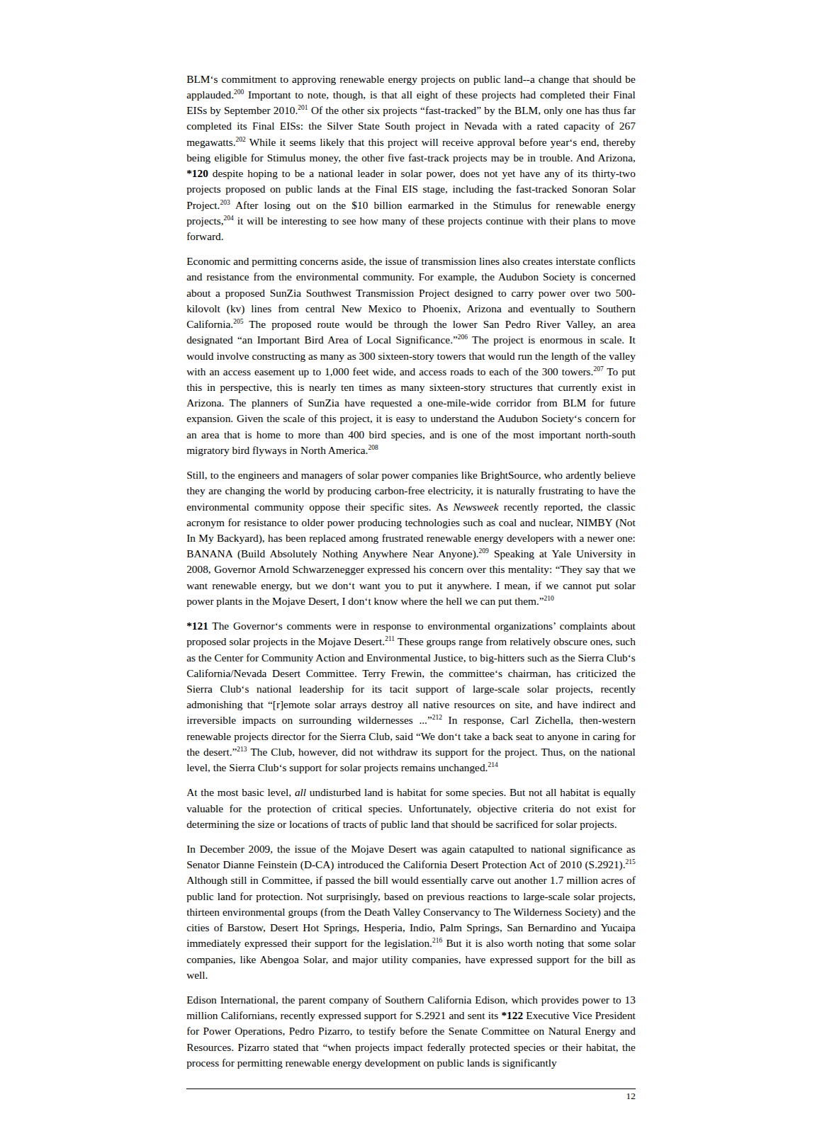BLM‘s commitment to approving renewable energy projects on public land--a change that should be applauded.200 Important to note, though, is that all eight of these projects had completed their Final EISs by September 2010.201 Of the other six projects “fast-tracked” by the BLM, only one has thus far completed its Final EISs: the Silver State South project in Nevada with a rated capacity of 267 megawatts.202 While it seems likely that this project will receive approval before year‘s end, thereby being eligible for Stimulus money, the other five fast-track projects may be in trouble. And Arizona, *120 despite hoping to be a national leader in solar power, does not yet have any of its thirty-two projects proposed on public lands at the Final EIS stage, including the fast-tracked Sonoran Solar Project.203 After losing out on the $10 billion earmarked in the Stimulus for renewable energy projects,204 it will be interesting to see how many of these projects continue with their plans to move forward.
Economic and permitting concerns aside, the issue of transmission lines also creates interstate conflicts and resistance from the environmental community. For example, the Audubon Society is concerned about a proposed SunZia Southwest Transmission Project designed to carry power over two 500-kilovolt (kv) lines from central New Mexico to Phoenix, Arizona and eventually to Southern California.205 The proposed route would be through the lower San Pedro River Valley, an area designated “an Important Bird Area of Local Significance.”206 The project is enormous in scale. It would involve constructing as many as 300 sixteen-story towers that would run the length of the valley with an access easement up to 1,000 feet wide, and access roads to each of the 300 towers.207 To put this in perspective, this is nearly ten times as many sixteen-story structures that currently exist in Arizona. The planners of SunZia have requested a one-mile-wide corridor from BLM for future expansion. Given the scale of this project, it is easy to understand the Audubon Society‘s concern for an area that is home to more than 400 bird species, and is one of the most important north-south migratory bird flyways in North America.208
Still, to the engineers and managers of solar power companies like BrightSource, who ardently believe they are changing the world by producing carbon-free electricity, it is naturally frustrating to have the environmental community oppose their specific sites. As Newsweek recently reported, the classic acronym for resistance to older power producing technologies such as coal and nuclear, NIMBY (Not In My Backyard), has been replaced among frustrated renewable energy developers with a newer one: BANANA (Build Absolutely Nothing Anywhere Near Anyone).209 Speaking at Yale University in 2008, Governor Arnold Schwarzenegger expressed his concern over this mentality: “They say that we want renewable energy, but we don‘t want you to put it anywhere. I mean, if we cannot put solar power plants in the Mojave Desert, I don‘t know where the hell we can put them.”210
*121 The Governor‘s comments were in response to environmental organizations’ complaints about proposed solar projects in the Mojave Desert.211 These groups range from relatively obscure ones, such as the Center for Community Action and Environmental Justice, to big-hitters such as the Sierra Club‘s California/Nevada Desert Committee. Terry Frewin, the committee‘s chairman, has criticized the Sierra Club‘s national leadership for its tacit support of large-scale solar projects, recently admonishing that “[r]emote solar arrays destroy all native resources on site, and have indirect and irreversible impacts on surrounding wildernesses ...”212 In response, Carl Zichella, then-western renewable projects director for the Sierra Club, said “We don‘t take a back seat to anyone in caring for the desert.”213 The Club, however, did not withdraw its support for the project. Thus, on the national level, the Sierra Club‘s support for solar projects remains unchanged.214
At the most basic level, all undisturbed land is habitat for some species. But not all habitat is equally valuable for the protection of critical species. Unfortunately, objective criteria do not exist for determining the size or locations of tracts of public land that should be sacrificed for solar projects.
In December 2009, the issue of the Mojave Desert was again catapulted to national significance as Senator Dianne Feinstein (D-CA) introduced the California Desert Protection Act of 2010 (S.2921).215 Although still in Committee, if passed the bill would essentially carve out another 1.7 million acres of public land for protection. Not surprisingly, based on previous reactions to large-scale solar projects, thirteen environmental groups (from the Death Valley Conservancy to The Wilderness Society) and the cities of Barstow, Desert Hot Springs, Hesperia, Indio, Palm Springs, San Bernardino and Yucaipa immediately expressed their support for the legislation.216 But it is also worth noting that some solar companies, like Abengoa Solar, and major utility companies, have expressed support for the bill as well.
Edison International, the parent company of Southern California Edison, which provides power to 13 million Californians, recently expressed support for S.2921 and sent its *122 Executive Vice President for Power Operations, Pedro Pizarro, to testify before the Senate Committee on Natural Energy and Resources. Pizarro stated that “when projects impact federally protected species or their habitat, the process for permitting renewable energy development on public lands is significantly
12